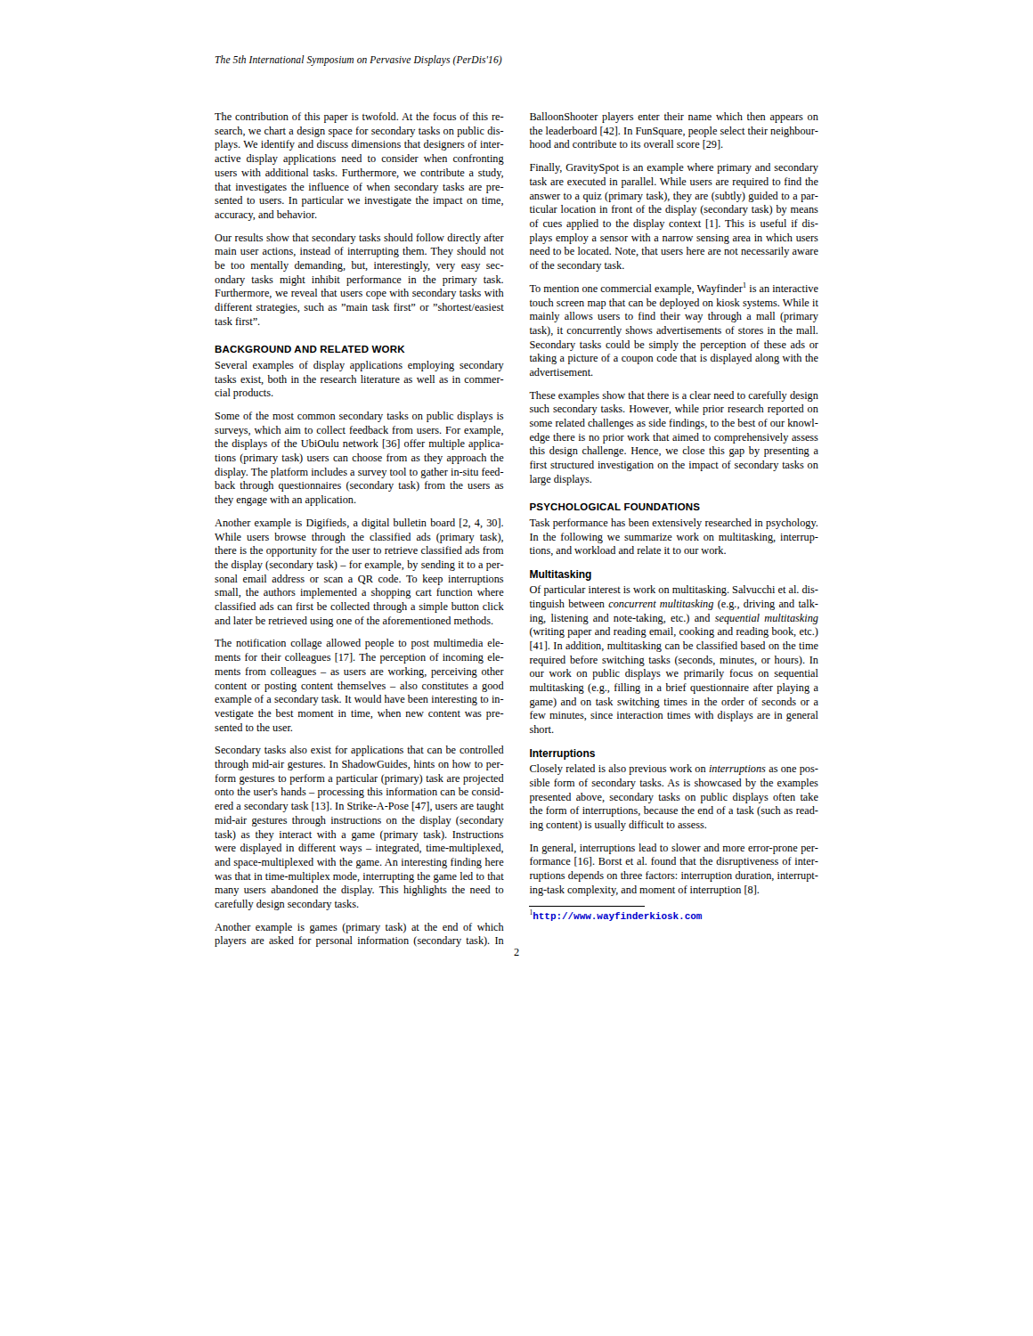The 5th International Symposium on Pervasive Displays (PerDis'16)
The contribution of this paper is twofold. At the focus of this research, we chart a design space for secondary tasks on public displays. We identify and discuss dimensions that designers of interactive display applications need to consider when confronting users with additional tasks. Furthermore, we contribute a study, that investigates the influence of when secondary tasks are presented to users. In particular we investigate the impact on time, accuracy, and behavior.
Our results show that secondary tasks should follow directly after main user actions, instead of interrupting them. They should not be too mentally demanding, but, interestingly, very easy secondary tasks might inhibit performance in the primary task. Furthermore, we reveal that users cope with secondary tasks with different strategies, such as ”main task first” or ”shortest/easiest task first”.
Background and Related Work
Several examples of display applications employing secondary tasks exist, both in the research literature as well as in commercial products.
Some of the most common secondary tasks on public displays is surveys, which aim to collect feedback from users. For example, the displays of the UbiOulu network [36] offer multiple applications (primary task) users can choose from as they approach the display. The platform includes a survey tool to gather in-situ feedback through questionnaires (secondary task) from the users as they engage with an application.
Another example is Digifieds, a digital bulletin board [2, 4, 30]. While users browse through the classified ads (primary task), there is the opportunity for the user to retrieve classified ads from the display (secondary task) – for example, by sending it to a personal email address or scan a QR code. To keep interruptions small, the authors implemented a shopping cart function where classified ads can first be collected through a simple button click and later be retrieved using one of the aforementioned methods.
The notification collage allowed people to post multimedia elements for their colleagues [17]. The perception of incoming elements from colleagues – as users are working, perceiving other content or posting content themselves – also constitutes a good example of a secondary task. It would have been interesting to investigate the best moment in time, when new content was presented to the user.
Secondary tasks also exist for applications that can be controlled through mid-air gestures. In ShadowGuides, hints on how to perform gestures to perform a particular (primary) task are projected onto the user's hands – processing this information can be considered a secondary task [13]. In Strike-A-Pose [47], users are taught mid-air gestures through instructions on the display (secondary task) as they interact with a game (primary task). Instructions were displayed in different ways – integrated, time-multiplexed, and space-multiplexed with the game. An interesting finding here was that in time-multiplex mode, interrupting the game led to that many users abandoned the display. This highlights the need to carefully design secondary tasks.
Another example is games (primary task) at the end of which players are asked for personal information (secondary task). In BalloonShooter players enter their name which then appears on the leaderboard [42]. In FunSquare, people select their neighbourhood and contribute to its overall score [29].
Finally, GravitySpot is an example where primary and secondary task are executed in parallel. While users are required to find the answer to a quiz (primary task), they are (subtly) guided to a particular location in front of the display (secondary task) by means of cues applied to the display context [1]. This is useful if displays employ a sensor with a narrow sensing area in which users need to be located. Note, that users here are not necessarily aware of the secondary task.
To mention one commercial example, Wayfinder1 is an interactive touch screen map that can be deployed on kiosk systems. While it mainly allows users to find their way through a mall (primary task), it concurrently shows advertisements of stores in the mall. Secondary tasks could be simply the perception of these ads or taking a picture of a coupon code that is displayed along with the advertisement.
These examples show that there is a clear need to carefully design such secondary tasks. However, while prior research reported on some related challenges as side findings, to the best of our knowledge there is no prior work that aimed to comprehensively assess this design challenge. Hence, we close this gap by presenting a first structured investigation on the impact of secondary tasks on large displays.
Psychological Foundations
Task performance has been extensively researched in psychology. In the following we summarize work on multitasking, interruptions, and workload and relate it to our work.
Multitasking
Of particular interest is work on multitasking. Salvucchi et al. distinguish between concurrent multitasking (e.g., driving and talking, listening and note-taking, etc.) and sequential multitasking (writing paper and reading email, cooking and reading book, etc.) [41]. In addition, multitasking can be classified based on the time required before switching tasks (seconds, minutes, or hours). In our work on public displays we primarily focus on sequential multitasking (e.g., filling in a brief questionnaire after playing a game) and on task switching times in the order of seconds or a few minutes, since interaction times with displays are in general short.
Interruptions
Closely related is also previous work on interruptions as one possible form of secondary tasks. As is showcased by the examples presented above, secondary tasks on public displays often take the form of interruptions, because the end of a task (such as reading content) is usually difficult to assess.
In general, interruptions lead to slower and more error-prone performance [16]. Borst et al. found that the disruptiveness of interruptions depends on three factors: interruption duration, interrupting-task complexity, and moment of interruption [8].
1http://www.wayfinderkiosk.com
2